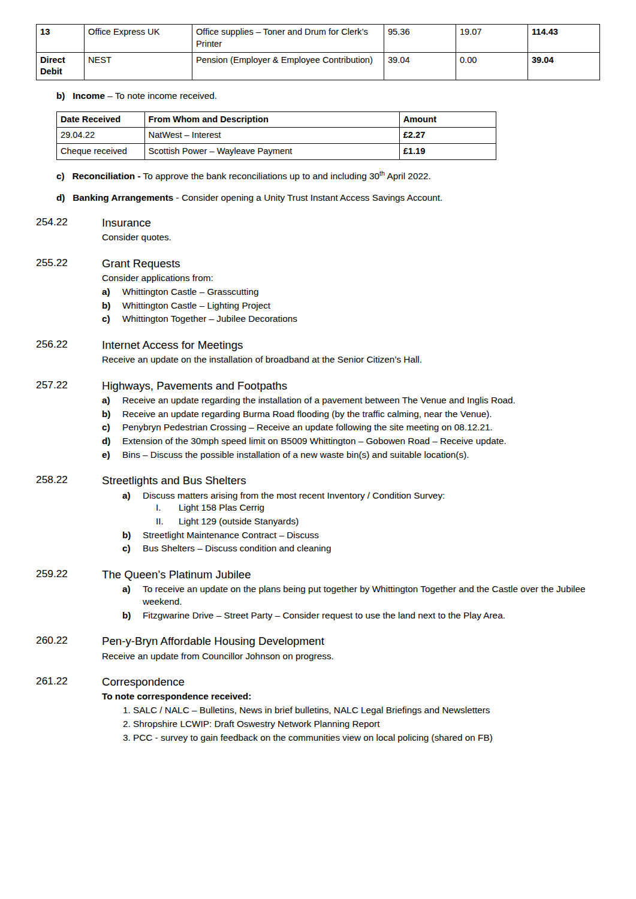| 13 | Office Express UK | Office supplies – Toner and Drum for Clerk’s Printer | 95.36 | 19.07 | 114.43 |
| Direct Debit | NEST | Pension (Employer & Employee Contribution) | 39.04 | 0.00 | 39.04 |
b) Income – To note income received.
| Date Received | From Whom and Description | Amount |
| --- | --- | --- |
| 29.04.22 | NatWest – Interest | £2.27 |
| Cheque received | Scottish Power – Wayleave Payment | £1.19 |
c) Reconciliation - To approve the bank reconciliations up to and including 30th April 2022.
d) Banking Arrangements - Consider opening a Unity Trust Instant Access Savings Account.
254.22
Insurance
Consider quotes.
255.22
Grant Requests
Consider applications from:
a) Whittington Castle – Grasscutting
b) Whittington Castle – Lighting Project
c) Whittington Together – Jubilee Decorations
256.22
Internet Access for Meetings
Receive an update on the installation of broadband at the Senior Citizen’s Hall.
257.22
Highways, Pavements and Footpaths
a) Receive an update regarding the installation of a pavement between The Venue and Inglis Road.
b) Receive an update regarding Burma Road flooding (by the traffic calming, near the Venue).
c) Penybryn Pedestrian Crossing – Receive an update following the site meeting on 08.12.21.
d) Extension of the 30mph speed limit on B5009 Whittington – Gobowen Road – Receive update.
e) Bins – Discuss the possible installation of a new waste bin(s) and suitable location(s).
258.22
Streetlights and Bus Shelters
a) Discuss matters arising from the most recent Inventory / Condition Survey:
I. Light 158 Plas Cerrig
II. Light 129 (outside Stanyards)
b) Streetlight Maintenance Contract – Discuss
c) Bus Shelters – Discuss condition and cleaning
259.22
The Queen’s Platinum Jubilee
a) To receive an update on the plans being put together by Whittington Together and the Castle over the Jubilee weekend.
b) Fitzgwarine Drive – Street Party – Consider request to use the land next to the Play Area.
260.22
Pen-y-Bryn Affordable Housing Development
Receive an update from Councillor Johnson on progress.
261.22
Correspondence
To note correspondence received:
SALC / NALC – Bulletins, News in brief bulletins, NALC Legal Briefings and Newsletters
Shropshire LCWIP: Draft Oswestry Network Planning Report
PCC - survey to gain feedback on the communities view on local policing (shared on FB)